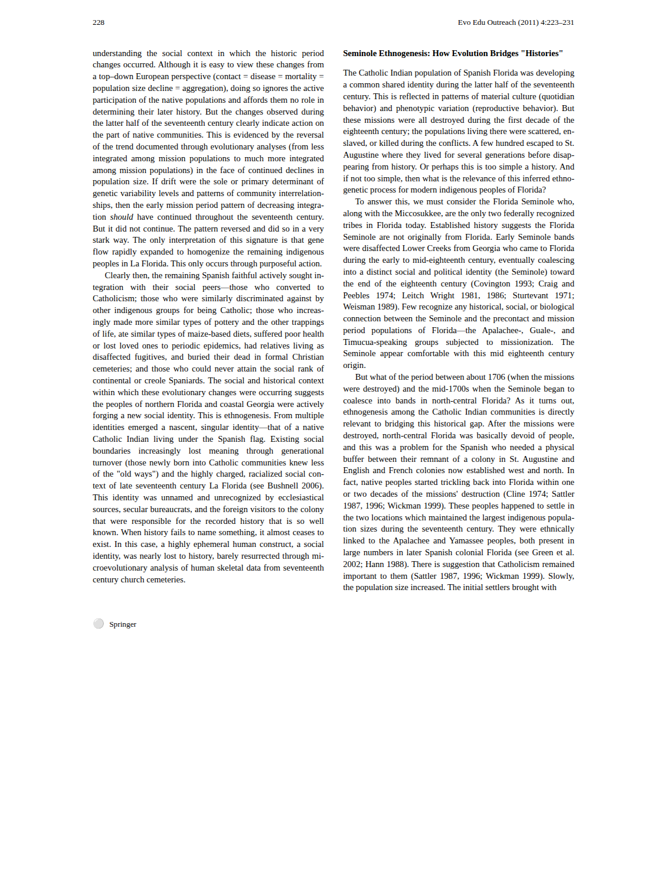228 Evo Edu Outreach (2011) 4:223–231
understanding the social context in which the historic period changes occurred. Although it is easy to view these changes from a top–down European perspective (contact = disease = mortality = population size decline = aggregation), doing so ignores the active participation of the native populations and affords them no role in determining their later history. But the changes observed during the latter half of the seventeenth century clearly indicate action on the part of native communities. This is evidenced by the reversal of the trend documented through evolutionary analyses (from less integrated among mission populations to much more integrated among mission populations) in the face of continued declines in population size. If drift were the sole or primary determinant of genetic variability levels and patterns of community interrelationships, then the early mission period pattern of decreasing integration should have continued throughout the seventeenth century. But it did not continue. The pattern reversed and did so in a very stark way. The only interpretation of this signature is that gene flow rapidly expanded to homogenize the remaining indigenous peoples in La Florida. This only occurs through purposeful action.
Clearly then, the remaining Spanish faithful actively sought integration with their social peers—those who converted to Catholicism; those who were similarly discriminated against by other indigenous groups for being Catholic; those who increasingly made more similar types of pottery and the other trappings of life, ate similar types of maize-based diets, suffered poor health or lost loved ones to periodic epidemics, had relatives living as disaffected fugitives, and buried their dead in formal Christian cemeteries; and those who could never attain the social rank of continental or creole Spaniards. The social and historical context within which these evolutionary changes were occurring suggests the peoples of northern Florida and coastal Georgia were actively forging a new social identity. This is ethnogenesis. From multiple identities emerged a nascent, singular identity—that of a native Catholic Indian living under the Spanish flag. Existing social boundaries increasingly lost meaning through generational turnover (those newly born into Catholic communities knew less of the "old ways") and the highly charged, racialized social context of late seventeenth century La Florida (see Bushnell 2006). This identity was unnamed and unrecognized by ecclesiastical sources, secular bureaucrats, and the foreign visitors to the colony that were responsible for the recorded history that is so well known. When history fails to name something, it almost ceases to exist. In this case, a highly ephemeral human construct, a social identity, was nearly lost to history, barely resurrected through microevolutionary analysis of human skeletal data from seventeenth century church cemeteries.
Seminole Ethnogenesis: How Evolution Bridges "Histories"
The Catholic Indian population of Spanish Florida was developing a common shared identity during the latter half of the seventeenth century. This is reflected in patterns of material culture (quotidian behavior) and phenotypic variation (reproductive behavior). But these missions were all destroyed during the first decade of the eighteenth century; the populations living there were scattered, enslaved, or killed during the conflicts. A few hundred escaped to St. Augustine where they lived for several generations before disappearing from history. Or perhaps this is too simple a history. And if not too simple, then what is the relevance of this inferred ethnogenetic process for modern indigenous peoples of Florida?
To answer this, we must consider the Florida Seminole who, along with the Miccosukkee, are the only two federally recognized tribes in Florida today. Established history suggests the Florida Seminole are not originally from Florida. Early Seminole bands were disaffected Lower Creeks from Georgia who came to Florida during the early to mid-eighteenth century, eventually coalescing into a distinct social and political identity (the Seminole) toward the end of the eighteenth century (Covington 1993; Craig and Peebles 1974; Leitch Wright 1981, 1986; Sturtevant 1971; Weisman 1989). Few recognize any historical, social, or biological connection between the Seminole and the precontact and mission period populations of Florida—the Apalachee-, Guale-, and Timucua-speaking groups subjected to missionization. The Seminole appear comfortable with this mid eighteenth century origin.
But what of the period between about 1706 (when the missions were destroyed) and the mid-1700s when the Seminole began to coalesce into bands in north-central Florida? As it turns out, ethnogenesis among the Catholic Indian communities is directly relevant to bridging this historical gap. After the missions were destroyed, north-central Florida was basically devoid of people, and this was a problem for the Spanish who needed a physical buffer between their remnant of a colony in St. Augustine and English and French colonies now established west and north. In fact, native peoples started trickling back into Florida within one or two decades of the missions' destruction (Cline 1974; Sattler 1987, 1996; Wickman 1999). These peoples happened to settle in the two locations which maintained the largest indigenous population sizes during the seventeenth century. They were ethnically linked to the Apalachee and Yamassee peoples, both present in large numbers in later Spanish colonial Florida (see Green et al. 2002; Hann 1988). There is suggestion that Catholicism remained important to them (Sattler 1987, 1996; Wickman 1999). Slowly, the population size increased. The initial settlers brought with
⚪ Springer